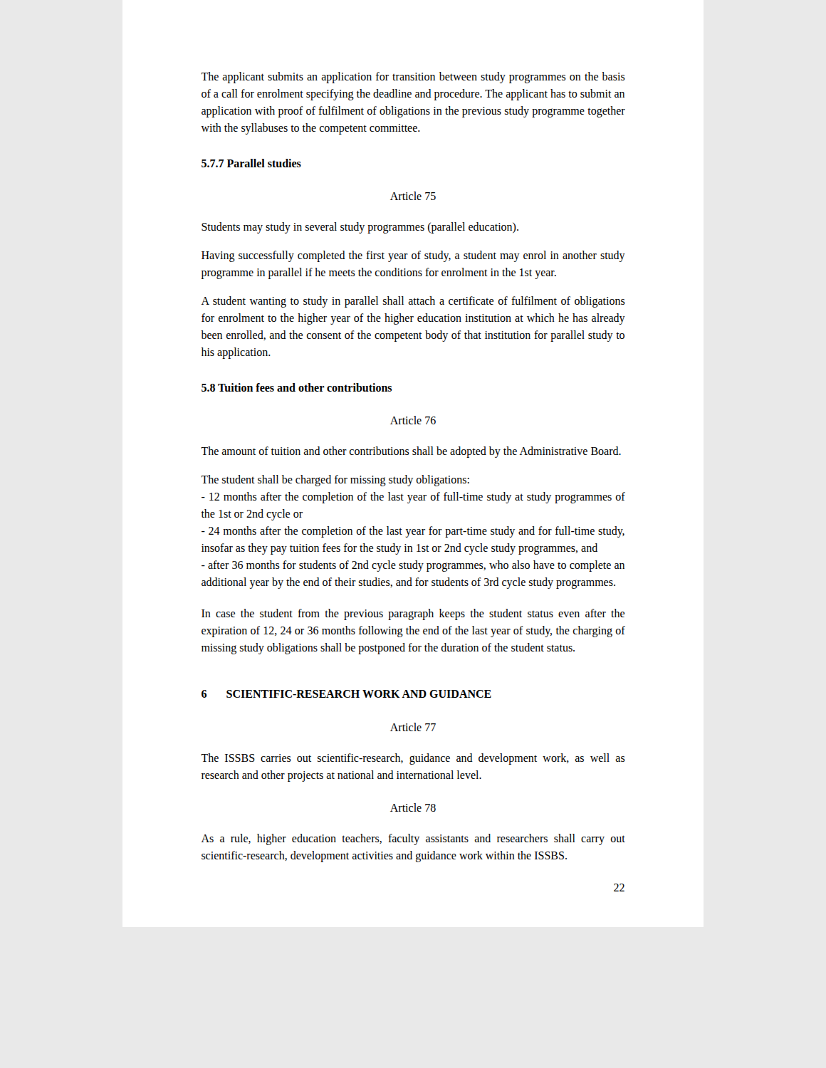The applicant submits an application for transition between study programmes on the basis of a call for enrolment specifying the deadline and procedure. The applicant has to submit an application with proof of fulfilment of obligations in the previous study programme together with the syllabuses to the competent committee.
5.7.7 Parallel studies
Article 75
Students may study in several study programmes (parallel education).
Having successfully completed the first year of study, a student may enrol in another study programme in parallel if he meets the conditions for enrolment in the 1st year.
A student wanting to study in parallel shall attach a certificate of fulfilment of obligations for enrolment to the higher year of the higher education institution at which he has already been enrolled, and the consent of the competent body of that institution for parallel study to his application.
5.8 Tuition fees and other contributions
Article 76
The amount of tuition and other contributions shall be adopted by the Administrative Board.
The student shall be charged for missing study obligations:
- 12 months after the completion of the last year of full-time study at study programmes of the 1st or 2nd cycle or
- 24 months after the completion of the last year for part-time study and for full-time study, insofar as they pay tuition fees for the study in 1st or 2nd cycle study programmes, and
- after 36 months for students of 2nd cycle study programmes, who also have to complete an additional year by the end of their studies, and for students of 3rd cycle study programmes.
In case the student from the previous paragraph keeps the student status even after the expiration of 12, 24 or 36 months following the end of the last year of study, the charging of missing study obligations shall be postponed for the duration of the student status.
6 SCIENTIFIC-RESEARCH WORK AND GUIDANCE
Article 77
The ISSBS carries out scientific-research, guidance and development work, as well as research and other projects at national and international level.
Article 78
As a rule, higher education teachers, faculty assistants and researchers shall carry out scientific-research, development activities and guidance work within the ISSBS.
22